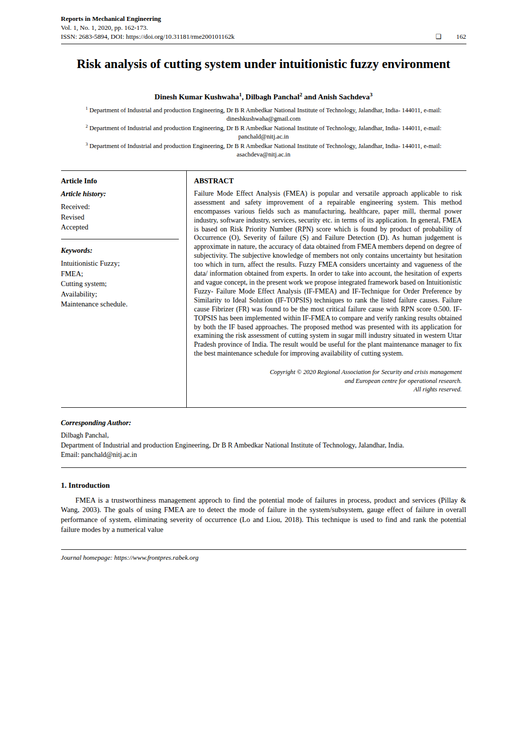Reports in Mechanical Engineering
Vol. 1, No. 1, 2020, pp. 162-173.
ISSN: 2683-5894, DOI: https://doi.org/10.31181/rme200101162k 162 ❑
Risk analysis of cutting system under intuitionistic fuzzy environment
Dinesh Kumar Kushwaha1, Dilbagh Panchal2 and Anish Sachdeva3
1 Department of Industrial and production Engineering, Dr B R Ambedkar National Institute of Technology, Jalandhar, India- 144011, e-mail: dineshkushwaha@gmail.com
2 Department of Industrial and production Engineering, Dr B R Ambedkar National Institute of Technology, Jalandhar, India- 144011, e-mail: panchald@nitj.ac.in
3 Department of Industrial and production Engineering, Dr B R Ambedkar National Institute of Technology, Jalandhar, India- 144011, e-mail: asachdeva@nitj.ac.in
| Article Info Article history: Received: Revised Accepted Keywords: Intuitionistic Fuzzy; FMEA; Cutting system; Availability; Maintenance schedule. | ABSTRACT Failure Mode Effect Analysis (FMEA) is popular and versatile approach applicable to risk assessment and safety improvement of a repairable engineering system. This method encompasses various fields such as manufacturing, healthcare, paper mill, thermal power industry, software industry, services, security etc. in terms of its application. In general, FMEA is based on Risk Priority Number (RPN) score which is found by product of probability of Occurrence (O), Severity of failure (S) and Failure Detection (D). As human judgement is approximate in nature, the accuracy of data obtained from FMEA members depend on degree of subjectivity. The subjective knowledge of members not only contains uncertainty but hesitation too which in turn, affect the results. Fuzzy FMEA considers uncertainty and vagueness of the data/ information obtained from experts. In order to take into account, the hesitation of experts and vague concept, in the present work we propose integrated framework based on Intuitionistic Fuzzy- Failure Mode Effect Analysis (IF-FMEA) and IF-Technique for Order Preference by Similarity to Ideal Solution (IF-TOPSIS) techniques to rank the listed failure causes. Failure cause Fibrizer (FR) was found to be the most critical failure cause with RPN score 0.500. IF-TOPSIS has been implemented within IF-FMEA to compare and verify ranking results obtained by both the IF based approaches. The proposed method was presented with its application for examining the risk assessment of cutting system in sugar mill industry situated in western Uttar Pradesh province of India. The result would be useful for the plant maintenance manager to fix the best maintenance schedule for improving availability of cutting system. Copyright © 2020 Regional Association for Security and crisis management and European centre for operational research. All rights reserved. |
Corresponding Author:
Dilbagh Panchal,
Department of Industrial and production Engineering, Dr B R Ambedkar National Institute of Technology, Jalandhar, India.
Email: panchald@nitj.ac.in
1. Introduction
FMEA is a trustworthiness management approch to find the potential mode of failures in process, product and services (Pillay & Wang, 2003). The goals of using FMEA are to detect the mode of failure in the system/subsystem, gauge effect of failure in overall performance of system, eliminating severity of occurrence (Lo and Liou, 2018). This technique is used to find and rank the potential failure modes by a numerical value
Journal homepage: https://www.frontpres.rabek.org